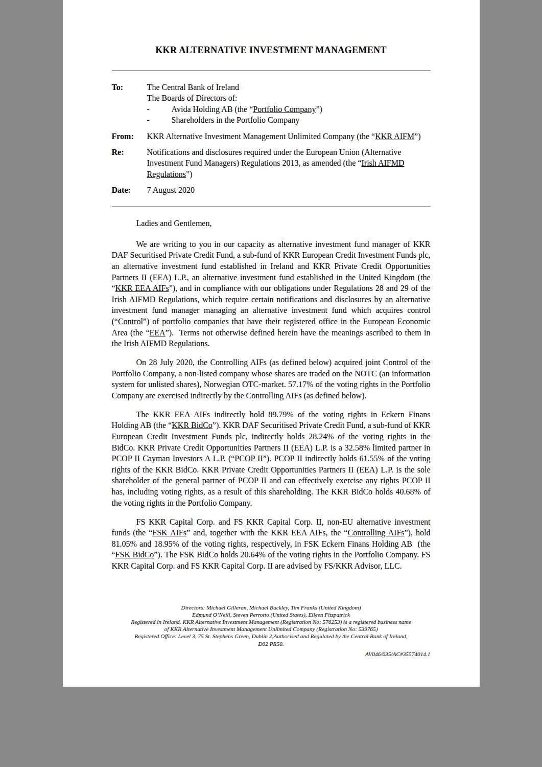KKR ALTERNATIVE INVESTMENT MANAGEMENT
| To: | The Central Bank of Ireland The Boards of Directors of: - Avida Holding AB (the “ Portfolio Company ”) - Shareholders in the Portfolio Company |
| From: | KKR Alternative Investment Management Unlimited Company (the “ KKR AIFM ”) |
| Re: | Notifications and disclosures required under the European Union (Alternative Investment Fund Managers) Regulations 2013, as amended (the “ Irish AIFMD Regulations ”) |
| Date: | 7 August 2020 |
Ladies and Gentlemen,
We are writing to you in our capacity as alternative investment fund manager of KKR DAF Securitised Private Credit Fund, a sub-fund of KKR European Credit Investment Funds plc, an alternative investment fund established in Ireland and KKR Private Credit Opportunities Partners II (EEA) L.P., an alternative investment fund established in the United Kingdom (the “KKR EEA AIFs”), and in compliance with our obligations under Regulations 28 and 29 of the Irish AIFMD Regulations, which require certain notifications and disclosures by an alternative investment fund manager managing an alternative investment fund which acquires control (“Control”) of portfolio companies that have their registered office in the European Economic Area (the “EEA”). Terms not otherwise defined herein have the meanings ascribed to them in the Irish AIFMD Regulations.
On 28 July 2020, the Controlling AIFs (as defined below) acquired joint Control of the Portfolio Company, a non-listed company whose shares are traded on the NOTC (an information system for unlisted shares), Norwegian OTC-market. 57.17% of the voting rights in the Portfolio Company are exercised indirectly by the Controlling AIFs (as defined below).
The KKR EEA AIFs indirectly hold 89.79% of the voting rights in Eckern Finans Holding AB (the “KKR BidCo”). KKR DAF Securitised Private Credit Fund, a sub-fund of KKR European Credit Investment Funds plc, indirectly holds 28.24% of the voting rights in the BidCo. KKR Private Credit Opportunities Partners II (EEA) L.P. is a 32.58% limited partner in PCOP II Cayman Investors A L.P. (“PCOP II”). PCOP II indirectly holds 61.55% of the voting rights of the KKR BidCo. KKR Private Credit Opportunities Partners II (EEA) L.P. is the sole shareholder of the general partner of PCOP II and can effectively exercise any rights PCOP II has, including voting rights, as a result of this shareholding. The KKR BidCo holds 40.68% of the voting rights in the Portfolio Company.
FS KKR Capital Corp. and FS KKR Capital Corp. II, non-EU alternative investment funds (the “FSK AIFs” and, together with the KKR EEA AIFs, the “Controlling AIFs”), hold 81.05% and 18.95% of the voting rights, respectively, in FSK Eckern Finans Holding AB (the “FSK BidCo”). The FSK BidCo holds 20.64% of the voting rights in the Portfolio Company. FS KKR Capital Corp. and FS KKR Capital Corp. II are advised by FS/KKR Advisor, LLC.
Directors: Michael Gilleran, Michael Buckley, Tim Franks (United Kingdom)
Edmund O’Neill, Steven Perrotto (United States), Eileen Fitzpatrick
Registered in Ireland. KKR Alternative Investment Management (Registration No: 576253) is a registered business name
of KKR Alternative Investment Management Unlimited Company (Registration No: 539765)
Registered Office: Level 3, 75 St. Stephens Green, Dublin 2,Authorised and Regulated by the Central Bank of Ireland,
D02 PR50.
AV046/035/AC#35574014.1